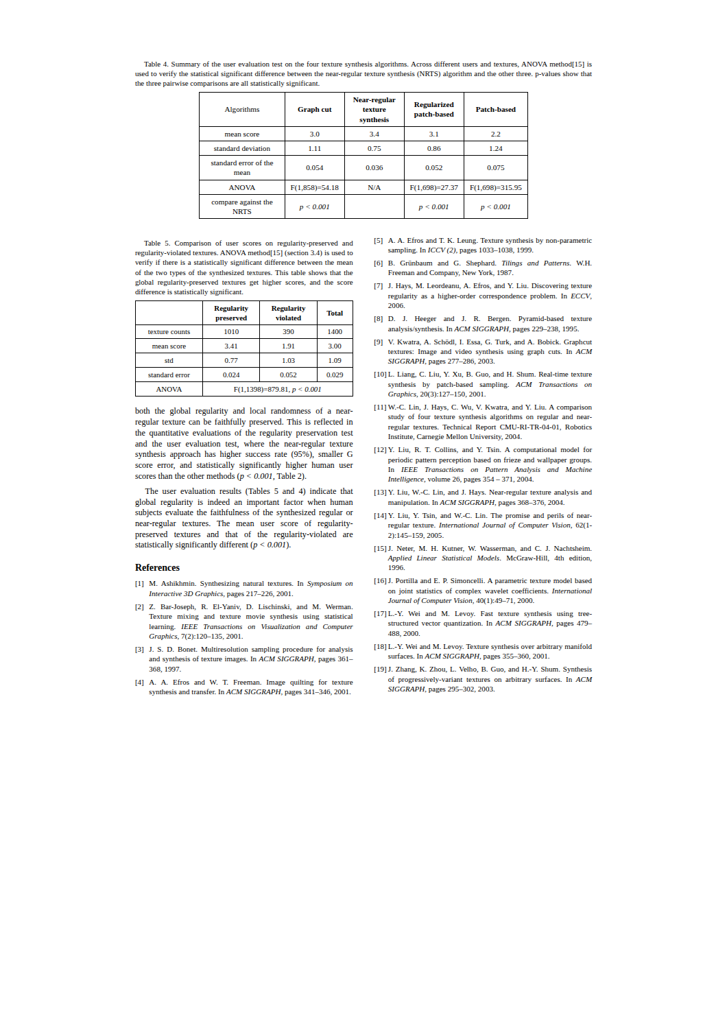Table 4. Summary of the user evaluation test on the four texture synthesis algorithms. Across different users and textures, ANOVA method[15] is used to verify the statistical significant difference between the near-regular texture synthesis (NRTS) algorithm and the other three. p-values show that the three pairwise comparisons are all statistically significant.
| Algorithms | Graph cut | Near-regular texture synthesis | Regularized patch-based | Patch-based |
| mean score | 3.0 | 3.4 | 3.1 | 2.2 |
| standard deviation | 1.11 | 0.75 | 0.86 | 1.24 |
| standard error of the mean | 0.054 | 0.036 | 0.052 | 0.075 |
| ANOVA | F(1,858)=54.18 | N/A | F(1,698)=27.37 | F(1,698)=315.95 |
| compare against the NRTS | p < 0.001 | | p < 0.001 | p < 0.001 |
Table 5. Comparison of user scores on regularity-preserved and regularity-violated textures. ANOVA method[15] (section 3.4) is used to verify if there is a statistically significant difference between the mean of the two types of the synthesized textures. This table shows that the global regularity-preserved textures get higher scores, and the score difference is statistically significant.
| | Regularity preserved | Regularity violated | Total |
| texture counts | 1010 | 390 | 1400 |
| mean score | 3.41 | 1.91 | 3.00 |
| std | 0.77 | 1.03 | 1.09 |
| standard error | 0.024 | 0.052 | 0.029 |
| ANOVA | F(1,1398)=879.81, p < 0.001 |
both the global regularity and local randomness of a near-regular texture can be faithfully preserved. This is reflected in the quantitative evaluations of the regularity preservation test and the user evaluation test, where the near-regular texture synthesis approach has higher success rate (95%), smaller G score error, and statistically significantly higher human user scores than the other methods (p < 0.001, Table 2).
The user evaluation results (Tables 5 and 4) indicate that global regularity is indeed an important factor when human subjects evaluate the faithfulness of the synthesized regular or near-regular textures. The mean user score of regularity-preserved textures and that of the regularity-violated are statistically significantly different (p < 0.001).
References
[1] M. Ashikhmin. Synthesizing natural textures. In Symposium on Interactive 3D Graphics, pages 217–226, 2001.
[2] Z. Bar-Joseph, R. El-Yaniv, D. Lischinski, and M. Werman. Texture mixing and texture movie synthesis using statistical learning. IEEE Transactions on Visualization and Computer Graphics, 7(2):120–135, 2001.
[3] J. S. D. Bonet. Multiresolution sampling procedure for analysis and synthesis of texture images. In ACM SIGGRAPH, pages 361–368, 1997.
[4] A. A. Efros and W. T. Freeman. Image quilting for texture synthesis and transfer. In ACM SIGGRAPH, pages 341–346, 2001.
[5] A. A. Efros and T. K. Leung. Texture synthesis by non-parametric sampling. In ICCV (2), pages 1033–1038, 1999.
[6] B. Grünbaum and G. Shephard. Tilings and Patterns. W.H. Freeman and Company, New York, 1987.
[7] J. Hays, M. Leordeanu, A. Efros, and Y. Liu. Discovering texture regularity as a higher-order correspondence problem. In ECCV, 2006.
[8] D. J. Heeger and J. R. Bergen. Pyramid-based texture analysis/synthesis. In ACM SIGGRAPH, pages 229–238, 1995.
[9] V. Kwatra, A. Schödl, I. Essa, G. Turk, and A. Bobick. Graphcut textures: Image and video synthesis using graph cuts. In ACM SIGGRAPH, pages 277–286, 2003.
[10] L. Liang, C. Liu, Y. Xu, B. Guo, and H. Shum. Real-time texture synthesis by patch-based sampling. ACM Transactions on Graphics, 20(3):127–150, 2001.
[11] W.-C. Lin, J. Hays, C. Wu, V. Kwatra, and Y. Liu. A comparison study of four texture synthesis algorithms on regular and near-regular textures. Technical Report CMU-RI-TR-04-01, Robotics Institute, Carnegie Mellon University, 2004.
[12] Y. Liu, R. T. Collins, and Y. Tsin. A computational model for periodic pattern perception based on frieze and wallpaper groups. In IEEE Transactions on Pattern Analysis and Machine Intelligence, volume 26, pages 354 – 371, 2004.
[13] Y. Liu, W.-C. Lin, and J. Hays. Near-regular texture analysis and manipulation. In ACM SIGGRAPH, pages 368–376, 2004.
[14] Y. Liu, Y. Tsin, and W.-C. Lin. The promise and perils of near-regular texture. International Journal of Computer Vision, 62(1-2):145–159, 2005.
[15] J. Neter, M. H. Kutner, W. Wasserman, and C. J. Nachtsheim. Applied Linear Statistical Models. McGraw-Hill, 4th edition, 1996.
[16] J. Portilla and E. P. Simoncelli. A parametric texture model based on joint statistics of complex wavelet coefficients. International Journal of Computer Vision, 40(1):49–71, 2000.
[17] L.-Y. Wei and M. Levoy. Fast texture synthesis using tree-structured vector quantization. In ACM SIGGRAPH, pages 479–488, 2000.
[18] L.-Y. Wei and M. Levoy. Texture synthesis over arbitrary manifold surfaces. In ACM SIGGRAPH, pages 355–360, 2001.
[19] J. Zhang, K. Zhou, L. Velho, B. Guo, and H.-Y. Shum. Synthesis of progressively-variant textures on arbitrary surfaces. In ACM SIGGRAPH, pages 295–302, 2003.